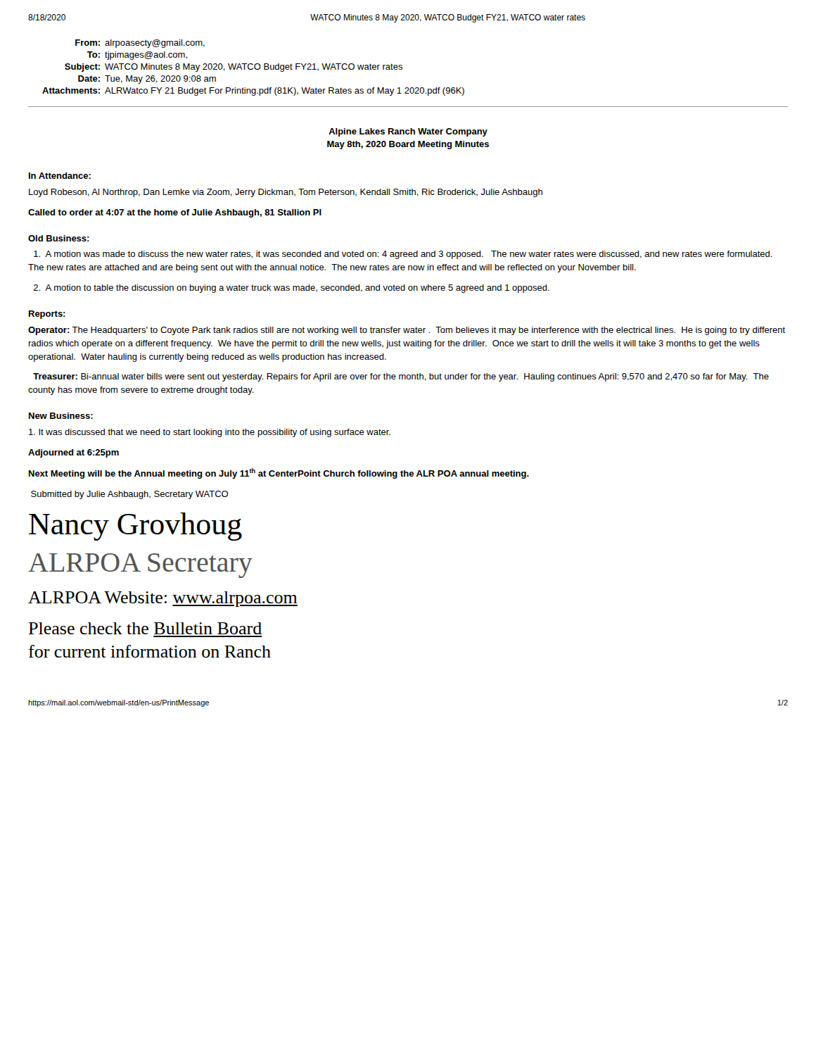8/18/2020 WATCO Minutes 8 May 2020, WATCO Budget FY21, WATCO water rates
| From: | alrpoasecty@gmail.com, |
| To: | tjpimages@aol.com, |
| Subject: | WATCO Minutes 8 May 2020, WATCO Budget FY21, WATCO water rates |
| Date: | Tue, May 26, 2020 9:08 am |
| Attachments: | ALRWatco FY 21 Budget For Printing.pdf (81K), Water Rates as of May 1 2020.pdf (96K) |
Alpine Lakes Ranch Water Company
May 8th, 2020 Board Meeting Minutes
In Attendance:
Loyd Robeson, Al Northrop, Dan Lemke via Zoom, Jerry Dickman, Tom Peterson, Kendall Smith, Ric Broderick, Julie Ashbaugh
Called to order at 4:07 at the home of Julie Ashbaugh, 81 Stallion Pl
Old Business:
1. A motion was made to discuss the new water rates, it was seconded and voted on: 4 agreed and 3 opposed. The new water rates were discussed, and new rates were formulated. The new rates are attached and are being sent out with the annual notice. The new rates are now in effect and will be reflected on your November bill.
2. A motion to table the discussion on buying a water truck was made, seconded, and voted on where 5 agreed and 1 opposed.
Reports:
Operator: The Headquarters' to Coyote Park tank radios still are not working well to transfer water . Tom believes it may be interference with the electrical lines. He is going to try different radios which operate on a different frequency. We have the permit to drill the new wells, just waiting for the driller. Once we start to drill the wells it will take 3 months to get the wells operational. Water hauling is currently being reduced as wells production has increased.
Treasurer: Bi-annual water bills were sent out yesterday. Repairs for April are over for the month, but under for the year. Hauling continues April: 9,570 and 2,470 so far for May. The county has move from severe to extreme drought today.
New Business:
1. It was discussed that we need to start looking into the possibility of using surface water.
Adjourned at 6:25pm
Next Meeting will be the Annual meeting on July 11th at CenterPoint Church following the ALR POA annual meeting.
Submitted by Julie Ashbaugh, Secretary WATCO
Nancy Grovhoug
ALRPOA Secretary
ALRPOA Website: www.alrpoa.com
Please check the Bulletin Board
for current information on Ranch
https://mail.aol.com/webmail-std/en-us/PrintMessage 1/2